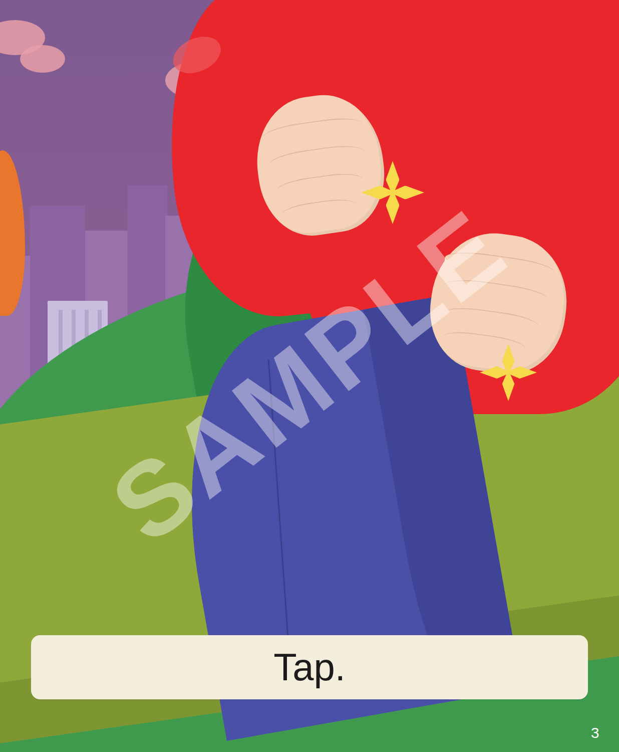SAMPLE
Tap.
3